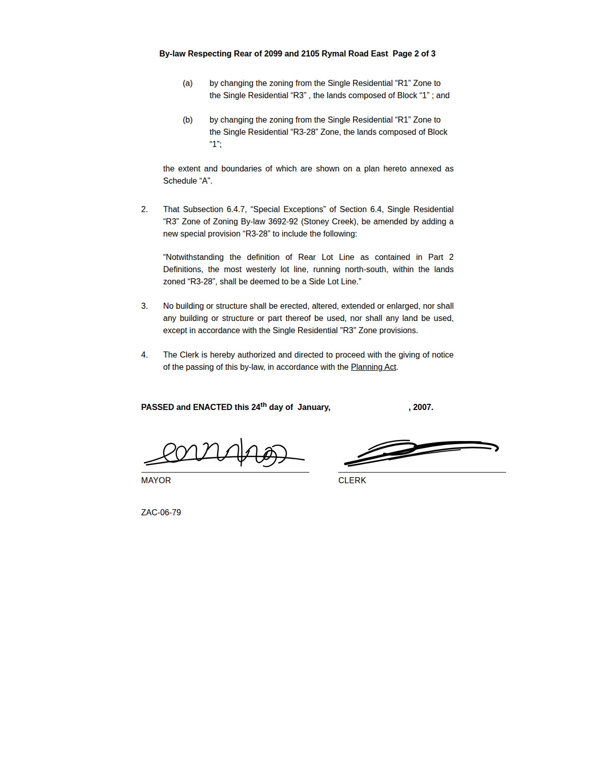By-law Respecting Rear of 2099 and 2105 Rymal Road East Page 2 of 3
(a)
by changing the zoning from the Single Residential “R1” Zone to the Single Residential “R3” , the lands composed of Block “1” ; and
(b)
by changing the zoning from the Single Residential “R1” Zone to the Single Residential “R3-28” Zone, the lands composed of Block “1”;
the extent and boundaries of which are shown on a plan hereto annexed as Schedule “A”.
2.
That Subsection 6.4.7, “Special Exceptions” of Section 6.4, Single Residential “R3” Zone of Zoning By-law 3692-92 (Stoney Creek), be amended by adding a new special provision “R3-28” to include the following:
“Notwithstanding the definition of Rear Lot Line as contained in Part 2 Definitions, the most westerly lot line, running north-south, within the lands zoned “R3-28”, shall be deemed to be a Side Lot Line.”
3.
No building or structure shall be erected, altered, extended or enlarged, nor shall any building or structure or part thereof be used, nor shall any land be used, except in accordance with the Single Residential "R3" Zone provisions.
4.
The Clerk is hereby authorized and directed to proceed with the giving of notice of the passing of this by-law, in accordance with the Planning Act.
PASSED and ENACTED this 24th day of January, , 2007.
MAYOR
CLERK
ZAC-06-79